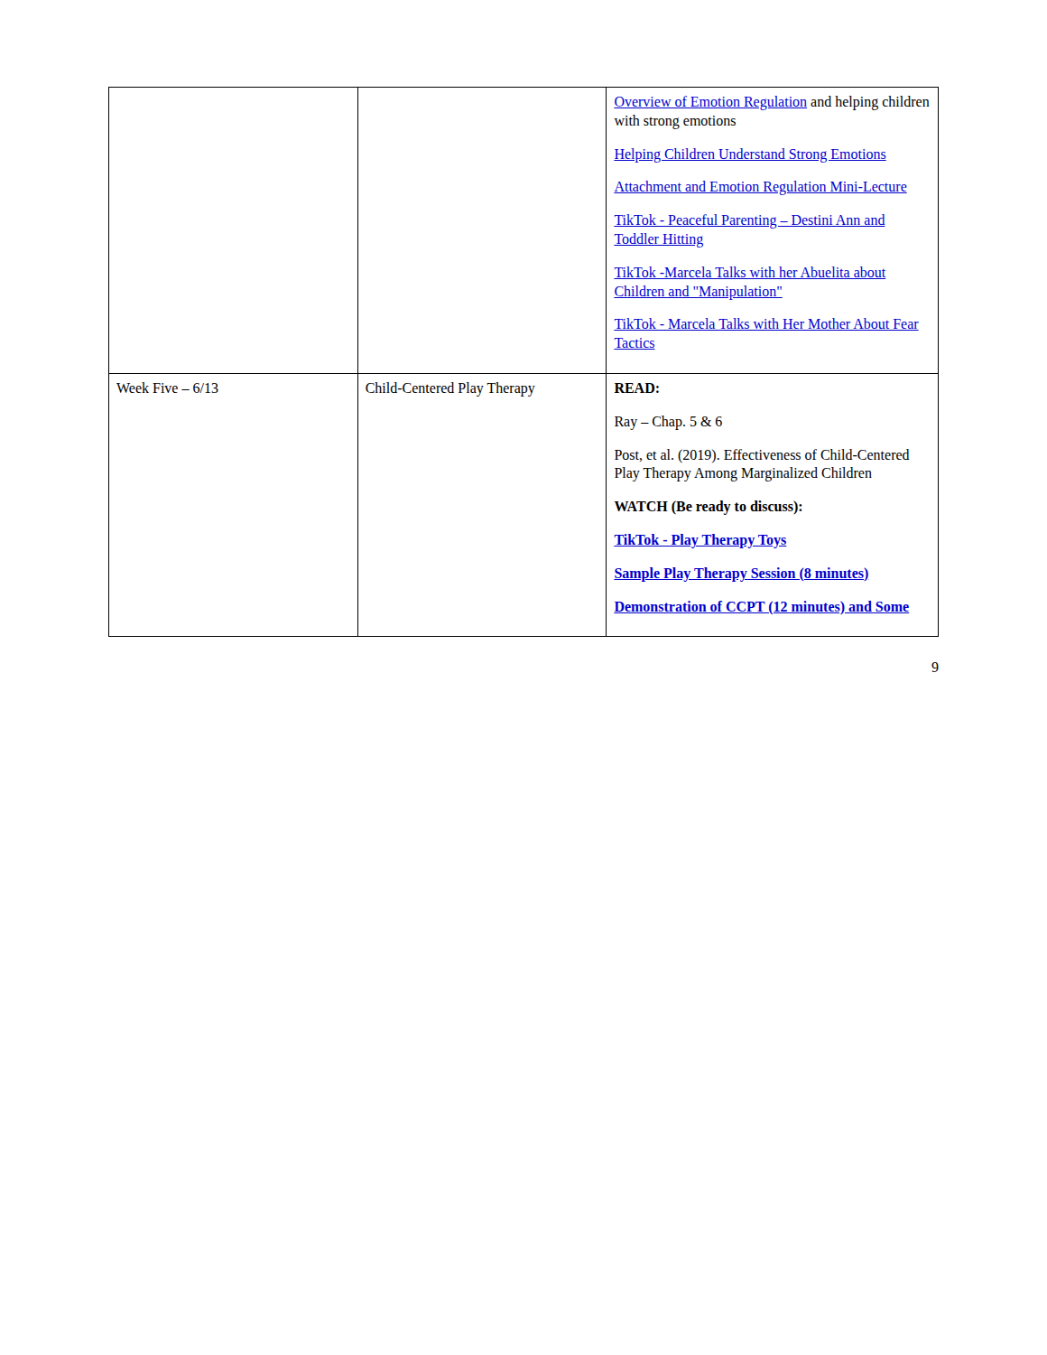| | | Overview of Emotion Regulation and helping children with strong emotions Helping Children Understand Strong Emotions Attachment and Emotion Regulation Mini-Lecture TikTok - Peaceful Parenting – Destini Ann and Toddler Hitting TikTok -Marcela Talks with her Abuelita about Children and "Manipulation" TikTok - Marcela Talks with Her Mother About Fear Tactics |
| Week Five – 6/13 | Child-Centered Play Therapy | READ: Ray – Chap. 5 & 6 Post, et al. (2019). Effectiveness of Child-Centered Play Therapy Among Marginalized Children WATCH (Be ready to discuss): TikTok - Play Therapy Toys Sample Play Therapy Session (8 minutes) Demonstration of CCPT (12 minutes) and Some |
9